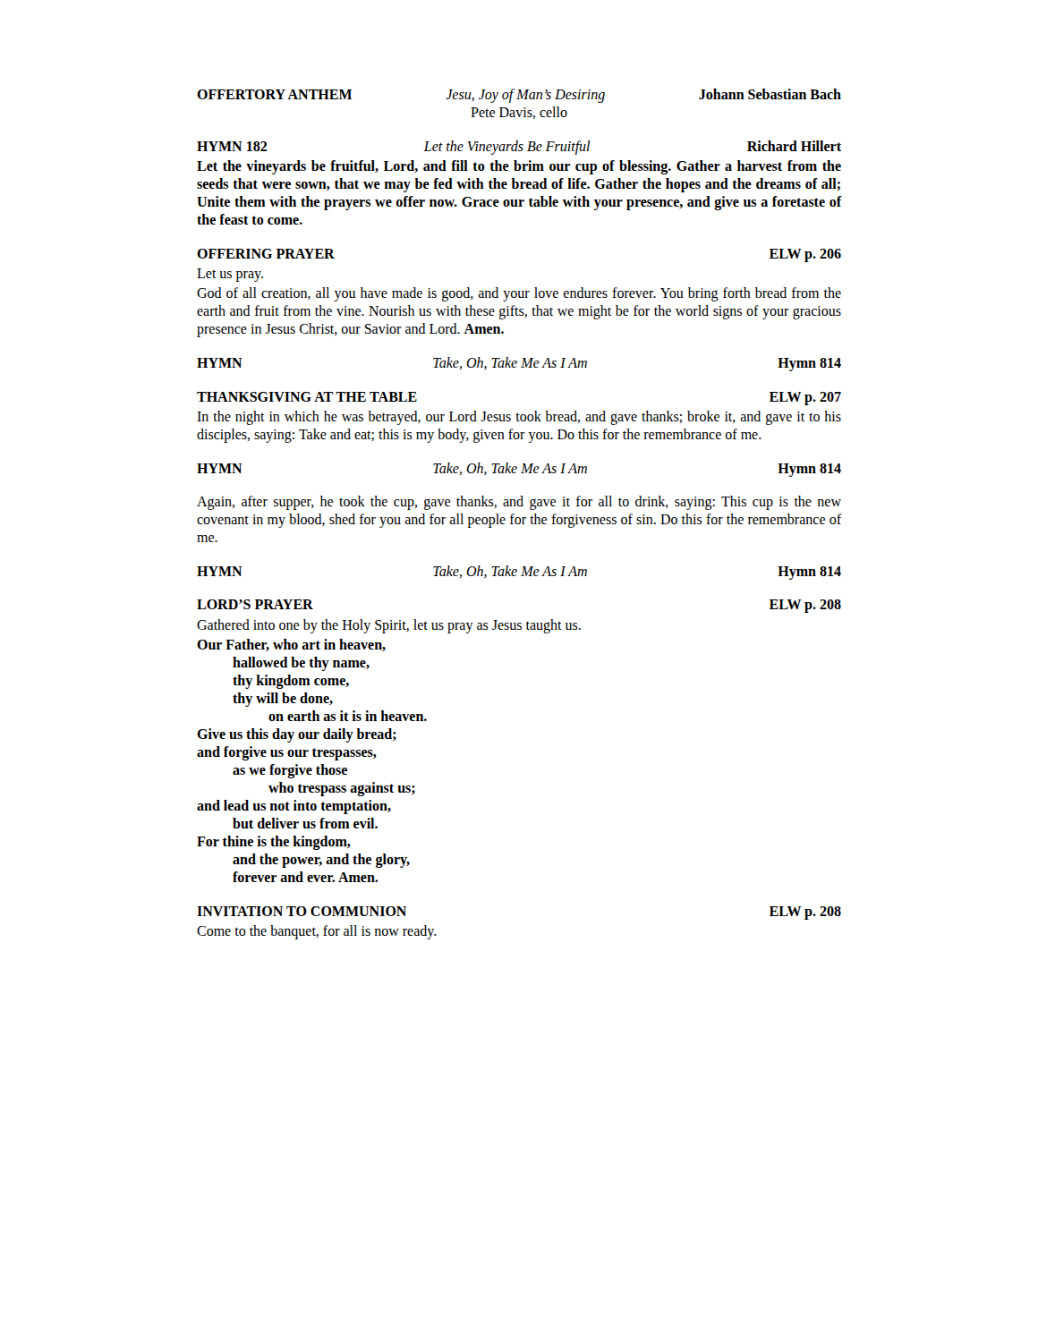OFFERTORY ANTHEM Jesu, Joy of Man’s Desiring Johann Sebastian Bach
Pete Davis, cello
HYMN 182 Let the Vineyards Be Fruitful Richard Hillert
Let the vineyards be fruitful, Lord, and fill to the brim our cup of blessing. Gather a harvest from the seeds that were sown, that we may be fed with the bread of life. Gather the hopes and the dreams of all; Unite them with the prayers we offer now. Grace our table with your presence, and give us a foretaste of the feast to come.
OFFERING PRAYER ELW p. 206
Let us pray.
God of all creation, all you have made is good, and your love endures forever. You bring forth bread from the earth and fruit from the vine. Nourish us with these gifts, that we might be for the world signs of your gracious presence in Jesus Christ, our Savior and Lord. Amen.
HYMN Take, Oh, Take Me As I Am Hymn 814
THANKSGIVING AT THE TABLE ELW p. 207
In the night in which he was betrayed, our Lord Jesus took bread, and gave thanks; broke it, and gave it to his disciples, saying: Take and eat; this is my body, given for you. Do this for the remembrance of me.
HYMN Take, Oh, Take Me As I Am Hymn 814
Again, after supper, he took the cup, gave thanks, and gave it for all to drink, saying: This cup is the new covenant in my blood, shed for you and for all people for the forgiveness of sin. Do this for the remembrance of me.
HYMN Take, Oh, Take Me As I Am Hymn 814
LORD’S PRAYER ELW p. 208
Gathered into one by the Holy Spirit, let us pray as Jesus taught us.
Our Father, who art in heaven,
hallowed be thy name,
thy kingdom come,
thy will be done,
on earth as it is in heaven.
Give us this day our daily bread;
and forgive us our trespasses,
as we forgive those
who trespass against us;
and lead us not into temptation,
but deliver us from evil.
For thine is the kingdom,
and the power, and the glory,
forever and ever. Amen.
INVITATION TO COMMUNION ELW p. 208
Come to the banquet, for all is now ready.